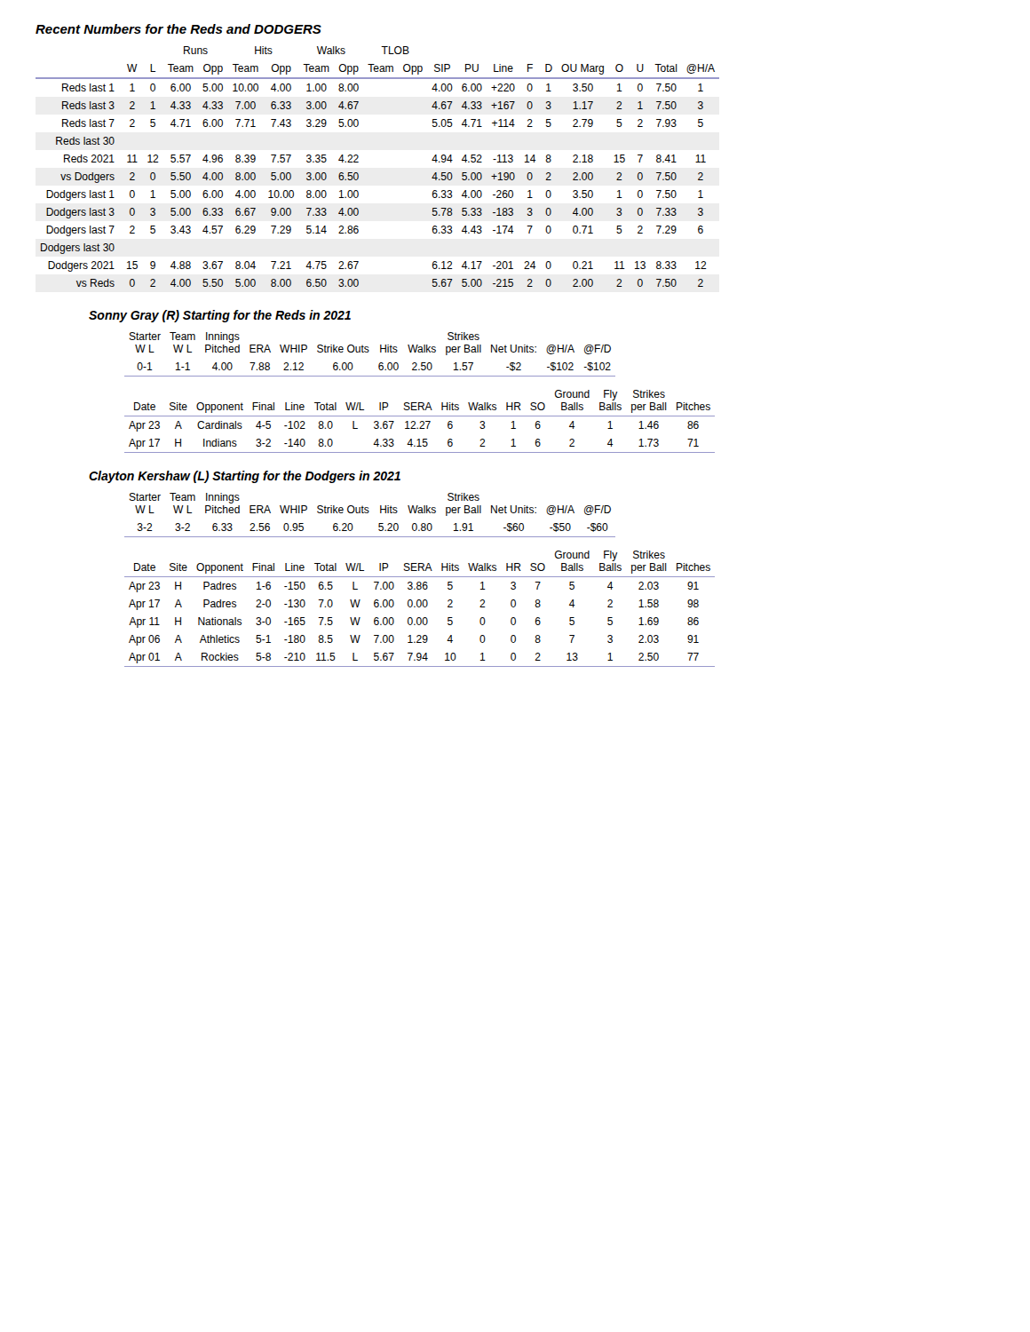Recent Numbers for the Reds and DODGERS
| | | | Runs | Hits | Walks | TLOB | | | | | | | | | |
| --- | --- | --- | --- | --- | --- | --- | --- | --- | --- | --- | --- | --- | --- | --- | --- |
| | W | L | Team | Opp | Team | Opp | Team | Opp | Team | Opp | SIP | PU | Line | F | D | OU Marg | O | U | Total | @H/A |
| Reds last 1 | 1 | 0 | 6.00 | 5.00 | 10.00 | 4.00 | 1.00 | 8.00 | | | 4.00 | 6.00 | +220 | 0 | 1 | 3.50 | 1 | 0 | 7.50 | 1 |
| Reds last 3 | 2 | 1 | 4.33 | 4.33 | 7.00 | 6.33 | 3.00 | 4.67 | | | 4.67 | 4.33 | +167 | 0 | 3 | 1.17 | 2 | 1 | 7.50 | 3 |
| Reds last 7 | 2 | 5 | 4.71 | 6.00 | 7.71 | 7.43 | 3.29 | 5.00 | | | 5.05 | 4.71 | +114 | 2 | 5 | 2.79 | 5 | 2 | 7.93 | 5 |
| Reds last 30 | | | | | | | | | | | | | | | | | | | | |
| Reds 2021 | 11 | 12 | 5.57 | 4.96 | 8.39 | 7.57 | 3.35 | 4.22 | | | 4.94 | 4.52 | -113 | 14 | 8 | 2.18 | 15 | 7 | 8.41 | 11 |
| vs Dodgers | 2 | 0 | 5.50 | 4.00 | 8.00 | 5.00 | 3.00 | 6.50 | | | 4.50 | 5.00 | +190 | 0 | 2 | 2.00 | 2 | 0 | 7.50 | 2 |
| Dodgers last 1 | 0 | 1 | 5.00 | 6.00 | 4.00 | 10.00 | 8.00 | 1.00 | | | 6.33 | 4.00 | -260 | 1 | 0 | 3.50 | 1 | 0 | 7.50 | 1 |
| Dodgers last 3 | 0 | 3 | 5.00 | 6.33 | 6.67 | 9.00 | 7.33 | 4.00 | | | 5.78 | 5.33 | -183 | 3 | 0 | 4.00 | 3 | 0 | 7.33 | 3 |
| Dodgers last 7 | 2 | 5 | 3.43 | 4.57 | 6.29 | 7.29 | 5.14 | 2.86 | | | 6.33 | 4.43 | -174 | 7 | 0 | 0.71 | 5 | 2 | 7.29 | 6 |
| Dodgers last 30 | | | | | | | | | | | | | | | | | | | | |
| Dodgers 2021 | 15 | 9 | 4.88 | 3.67 | 8.04 | 7.21 | 4.75 | 2.67 | | | 6.12 | 4.17 | -201 | 24 | 0 | 0.21 | 11 | 13 | 8.33 | 12 |
| vs Reds | 0 | 2 | 4.00 | 5.50 | 5.00 | 8.00 | 6.50 | 3.00 | | | 5.67 | 5.00 | -215 | 2 | 0 | 2.00 | 2 | 0 | 7.50 | 2 |
Sonny Gray (R) Starting for the Reds in 2021
| Starter W L | Team W L | Innings Pitched | ERA | WHIP | Strike Outs | Hits | Walks | Strikes per Ball | Net Units: | @H/A | @F/D |
| --- | --- | --- | --- | --- | --- | --- | --- | --- | --- | --- | --- |
| 0-1 | 1-1 | 4.00 | 7.88 | 2.12 | 6.00 | 6.00 | 2.50 | 1.57 | -$2 | -$102 | -$102 |
| Date | Site | Opponent | Final | Line | Total | W/L | IP | SERA | Hits | Walks | HR | SO | Ground Balls | Fly Balls | Strikes per Ball | Pitches |
| --- | --- | --- | --- | --- | --- | --- | --- | --- | --- | --- | --- | --- | --- | --- | --- | --- |
| Apr 23 | A | Cardinals | 4-5 | -102 | 8.0 | L | 3.67 | 12.27 | 6 | 3 | 1 | 6 | 4 | 1 | 1.46 | 86 |
| Apr 17 | H | Indians | 3-2 | -140 | 8.0 | | 4.33 | 4.15 | 6 | 2 | 1 | 6 | 2 | 4 | 1.73 | 71 |
Clayton Kershaw (L) Starting for the Dodgers in 2021
| Starter W L | Team W L | Innings Pitched | ERA | WHIP | Strike Outs | Hits | Walks | Strikes per Ball | Net Units: | @H/A | @F/D |
| --- | --- | --- | --- | --- | --- | --- | --- | --- | --- | --- | --- |
| 3-2 | 3-2 | 6.33 | 2.56 | 0.95 | 6.20 | 5.20 | 0.80 | 1.91 | -$60 | -$50 | -$60 |
| Date | Site | Opponent | Final | Line | Total | W/L | IP | SERA | Hits | Walks | HR | SO | Ground Balls | Fly Balls | Strikes per Ball | Pitches |
| --- | --- | --- | --- | --- | --- | --- | --- | --- | --- | --- | --- | --- | --- | --- | --- | --- |
| Apr 23 | H | Padres | 1-6 | -150 | 6.5 | L | 7.00 | 3.86 | 5 | 1 | 3 | 7 | 5 | 4 | 2.03 | 91 |
| Apr 17 | A | Padres | 2-0 | -130 | 7.0 | W | 6.00 | 0.00 | 2 | 2 | 0 | 8 | 4 | 2 | 1.58 | 98 |
| Apr 11 | H | Nationals | 3-0 | -165 | 7.5 | W | 6.00 | 0.00 | 5 | 0 | 0 | 6 | 5 | 5 | 1.69 | 86 |
| Apr 06 | A | Athletics | 5-1 | -180 | 8.5 | W | 7.00 | 1.29 | 4 | 0 | 0 | 8 | 7 | 3 | 2.03 | 91 |
| Apr 01 | A | Rockies | 5-8 | -210 | 11.5 | L | 5.67 | 7.94 | 10 | 1 | 0 | 2 | 13 | 1 | 2.50 | 77 |